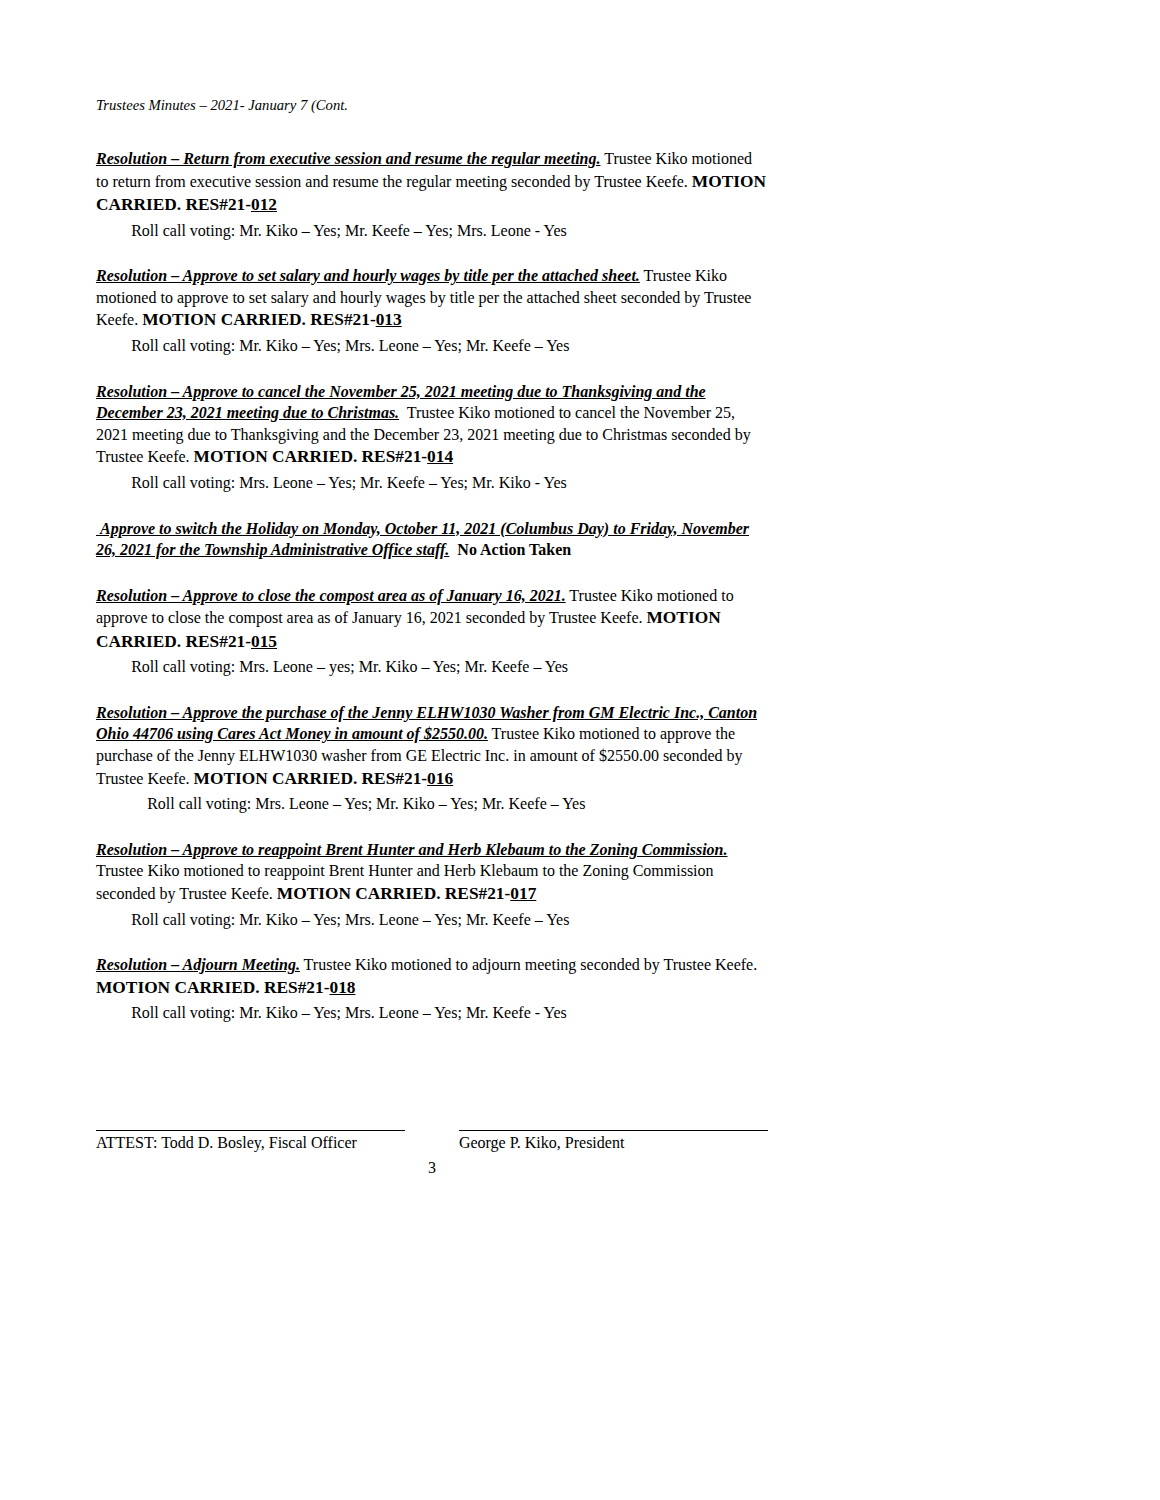Trustees Minutes – 2021- January 7 (Cont.
Resolution – Return from executive session and resume the regular meeting. Trustee Kiko motioned to return from executive session and resume the regular meeting seconded by Trustee Keefe. MOTION CARRIED. RES#21-012
Roll call voting: Mr. Kiko – Yes; Mr. Keefe – Yes; Mrs. Leone - Yes
Resolution – Approve to set salary and hourly wages by title per the attached sheet. Trustee Kiko motioned to approve to set salary and hourly wages by title per the attached sheet seconded by Trustee Keefe. MOTION CARRIED. RES#21-013
Roll call voting: Mr. Kiko – Yes; Mrs. Leone – Yes; Mr. Keefe – Yes
Resolution – Approve to cancel the November 25, 2021 meeting due to Thanksgiving and the December 23, 2021 meeting due to Christmas. Trustee Kiko motioned to cancel the November 25, 2021 meeting due to Thanksgiving and the December 23, 2021 meeting due to Christmas seconded by Trustee Keefe. MOTION CARRIED. RES#21-014
Roll call voting: Mrs. Leone – Yes; Mr. Keefe – Yes; Mr. Kiko - Yes
Approve to switch the Holiday on Monday, October 11, 2021 (Columbus Day) to Friday, November 26, 2021 for the Township Administrative Office staff. No Action Taken
Resolution – Approve to close the compost area as of January 16, 2021. Trustee Kiko motioned to approve to close the compost area as of January 16, 2021 seconded by Trustee Keefe. MOTION CARRIED. RES#21-015
Roll call voting: Mrs. Leone – yes; Mr. Kiko – Yes; Mr. Keefe – Yes
Resolution – Approve the purchase of the Jenny ELHW1030 Washer from GM Electric Inc., Canton Ohio 44706 using Cares Act Money in amount of $2550.00. Trustee Kiko motioned to approve the purchase of the Jenny ELHW1030 washer from GE Electric Inc. in amount of $2550.00 seconded by Trustee Keefe. MOTION CARRIED. RES#21-016
Roll call voting: Mrs. Leone – Yes; Mr. Kiko – Yes; Mr. Keefe – Yes
Resolution – Approve to reappoint Brent Hunter and Herb Klebaum to the Zoning Commission. Trustee Kiko motioned to reappoint Brent Hunter and Herb Klebaum to the Zoning Commission seconded by Trustee Keefe. MOTION CARRIED. RES#21-017
Roll call voting: Mr. Kiko – Yes; Mrs. Leone – Yes; Mr. Keefe – Yes
Resolution – Adjourn Meeting. Trustee Kiko motioned to adjourn meeting seconded by Trustee Keefe. MOTION CARRIED. RES#21-018
Roll call voting: Mr. Kiko – Yes; Mrs. Leone – Yes; Mr. Keefe - Yes
ATTEST: Todd D. Bosley, Fiscal Officer
George P. Kiko, President
3